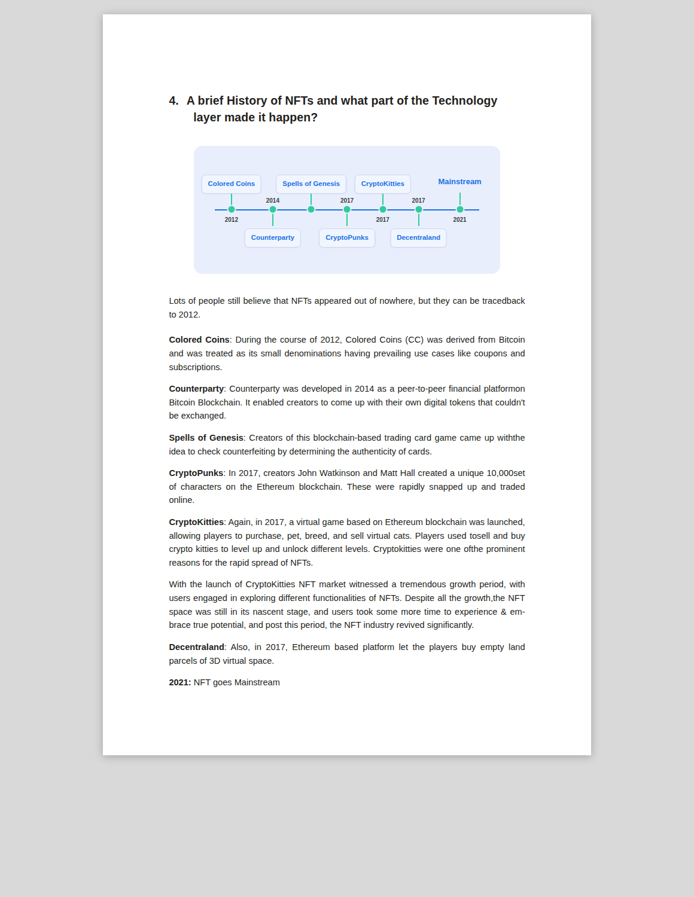4. A brief History of NFTs and what part of the Technology layer made it happen?
Colored Coins
2012
Counterparty
2014
Spells of Genesis
CryptoPunks
2017
CryptoKitties
2017
Decentraland
2017
Mainstream
2021
Lots of people still believe that NFTs appeared out of nowhere, but they can be tracedback to 2012.
Colored Coins: During the course of 2012, Colored Coins (CC) was derived from Bitcoin and was treated as its small denominations having prevailing use cases like coupons and subscriptions.
Counterparty: Counterparty was developed in 2014 as a peer-to-peer financial platformon Bitcoin Blockchain. It enabled creators to come up with their own digital tokens that couldn't be exchanged.
Spells of Genesis: Creators of this blockchain-based trading card game came up withthe idea to check counterfeiting by determining the authenticity of cards.
CryptoPunks: In 2017, creators John Watkinson and Matt Hall created a unique 10,000set of characters on the Ethereum blockchain. These were rapidly snapped up and traded online.
CryptoKitties: Again, in 2017, a virtual game based on Ethereum blockchain was launched, allowing players to purchase, pet, breed, and sell virtual cats. Players used tosell and buy crypto kitties to level up and unlock different levels. Cryptokitties were one ofthe prominent reasons for the rapid spread of NFTs.
With the launch of CryptoKitties NFT market witnessed a tremendous growth period, with users engaged in exploring different functionalities of NFTs. Despite all the growth,the NFT space was still in its nascent stage, and users took some more time to experience & embrace true potential, and post this period, the NFT industry revived significantly.
Decentraland: Also, in 2017, Ethereum based platform let the players buy empty land parcels of 3D virtual space.
2021: NFT goes Mainstream